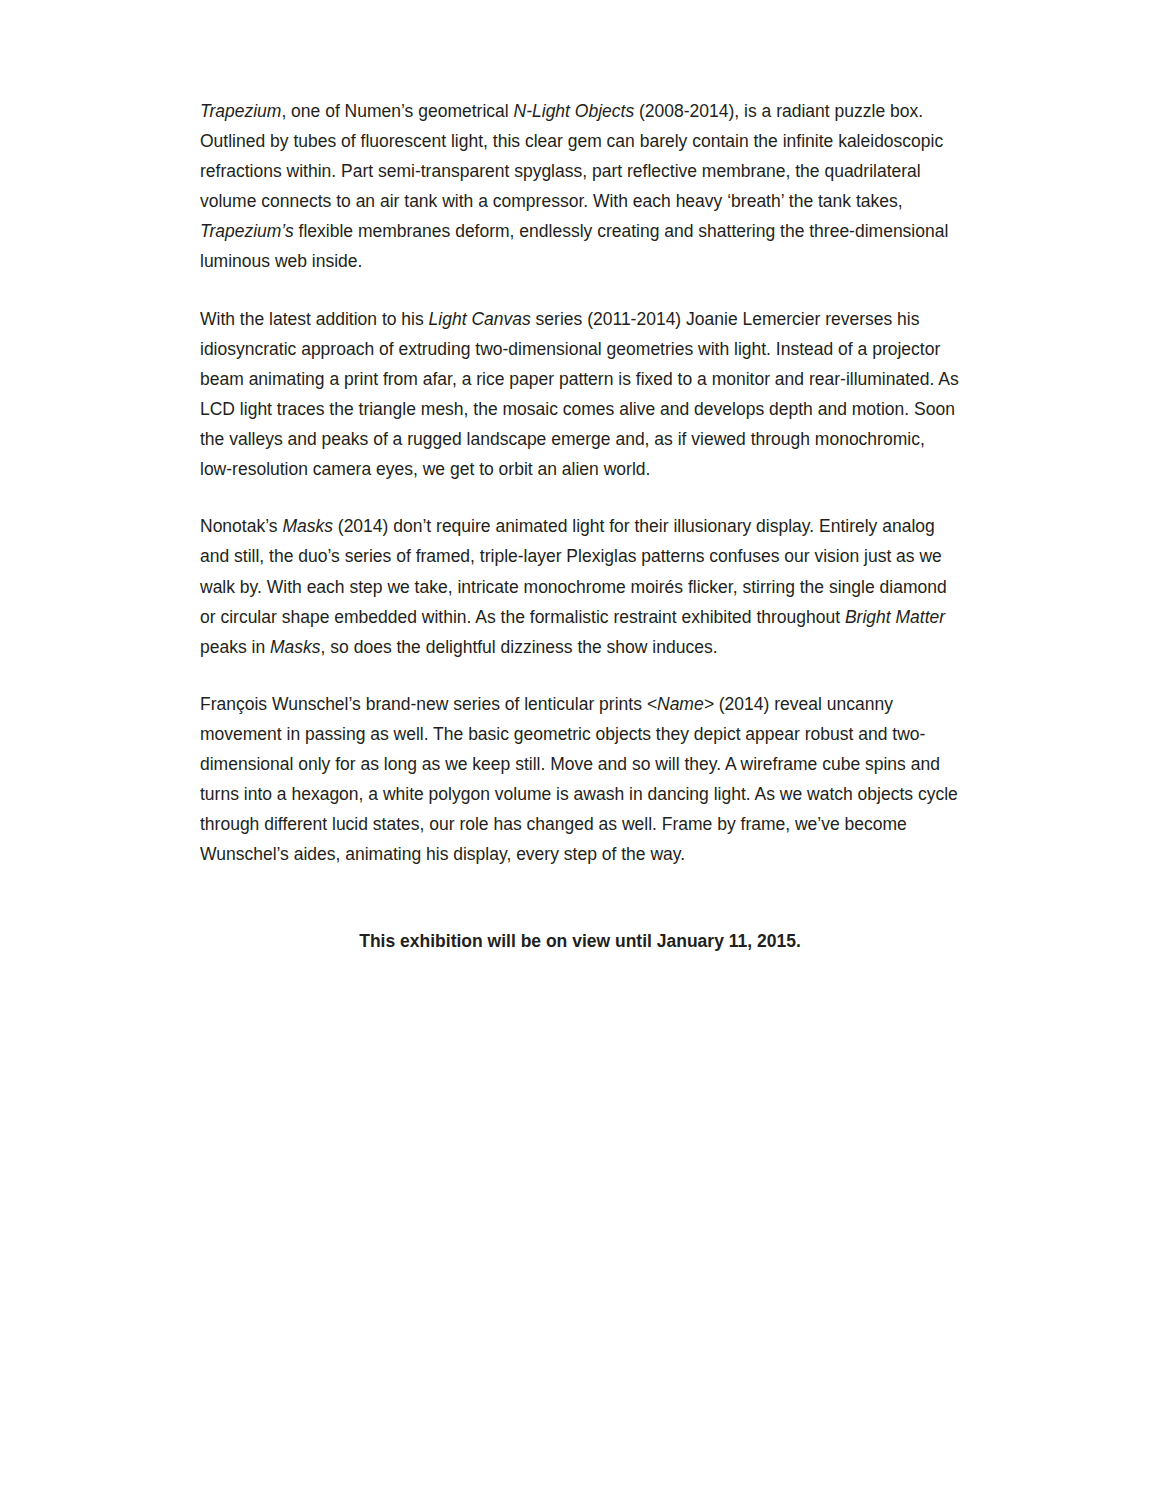Trapezium, one of Numen’s geometrical N-Light Objects (2008-2014), is a radiant puzzle box. Outlined by tubes of fluorescent light, this clear gem can barely contain the infinite kaleidoscopic refractions within. Part semi-transparent spyglass, part reflective membrane, the quadrilateral volume connects to an air tank with a compressor. With each heavy ‘breath’ the tank takes, Trapezium’s flexible membranes deform, endlessly creating and shattering the three-dimensional luminous web inside.
With the latest addition to his Light Canvas series (2011-2014) Joanie Lemercier reverses his idiosyncratic approach of extruding two-dimensional geometries with light. Instead of a projector beam animating a print from afar, a rice paper pattern is fixed to a monitor and rear-illuminated. As LCD light traces the triangle mesh, the mosaic comes alive and develops depth and motion. Soon the valleys and peaks of a rugged landscape emerge and, as if viewed through monochromic, low-resolution camera eyes, we get to orbit an alien world.
Nonotak’s Masks (2014) don’t require animated light for their illusionary display. Entirely analog and still, the duo’s series of framed, triple-layer Plexiglas patterns confuses our vision just as we walk by. With each step we take, intricate monochrome moirés flicker, stirring the single diamond or circular shape embedded within. As the formalistic restraint exhibited throughout Bright Matter peaks in Masks, so does the delightful dizziness the show induces.
François Wunschel’s brand-new series of lenticular prints <Name> (2014) reveal uncanny movement in passing as well. The basic geometric objects they depict appear robust and two-dimensional only for as long as we keep still. Move and so will they. A wireframe cube spins and turns into a hexagon, a white polygon volume is awash in dancing light. As we watch objects cycle through different lucid states, our role has changed as well. Frame by frame, we’ve become Wunschel’s aides, animating his display, every step of the way.
This exhibition will be on view until January 11, 2015.